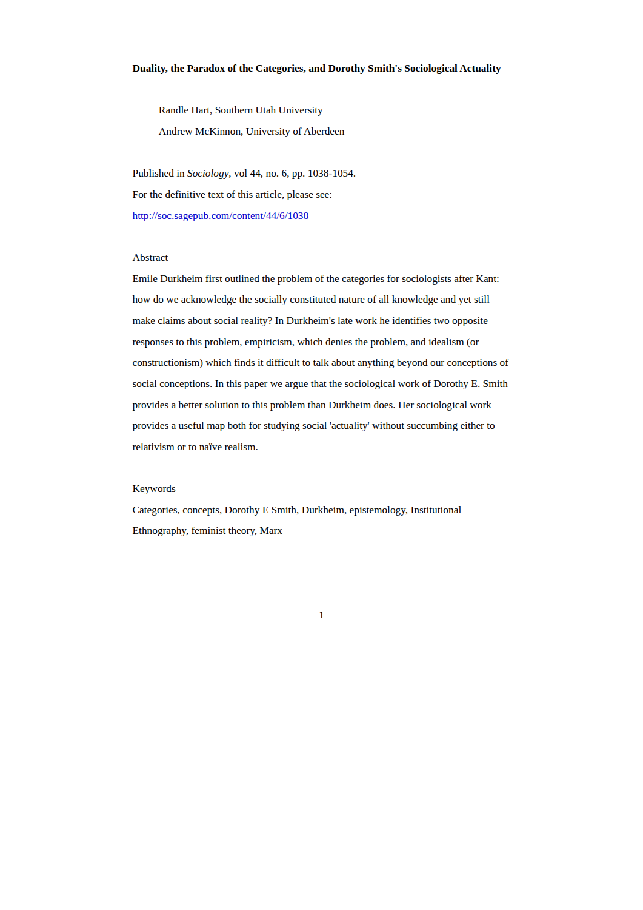Duality, the Paradox of the Categories, and Dorothy Smith's Sociological Actuality
Randle Hart, Southern Utah University
Andrew McKinnon, University of Aberdeen
Published in Sociology, vol 44, no. 6, pp. 1038-1054.
For the definitive text of this article, please see: http://soc.sagepub.com/content/44/6/1038
Abstract
Emile Durkheim first outlined the problem of the categories for sociologists after Kant: how do we acknowledge the socially constituted nature of all knowledge and yet still make claims about social reality? In Durkheim's late work he identifies two opposite responses to this problem, empiricism, which denies the problem, and idealism (or constructionism) which finds it difficult to talk about anything beyond our conceptions of social conceptions. In this paper we argue that the sociological work of Dorothy E. Smith provides a better solution to this problem than Durkheim does. Her sociological work provides a useful map both for studying social 'actuality' without succumbing either to relativism or to naïve realism.
Keywords
Categories, concepts, Dorothy E Smith, Durkheim, epistemology, Institutional Ethnography, feminist theory, Marx
1